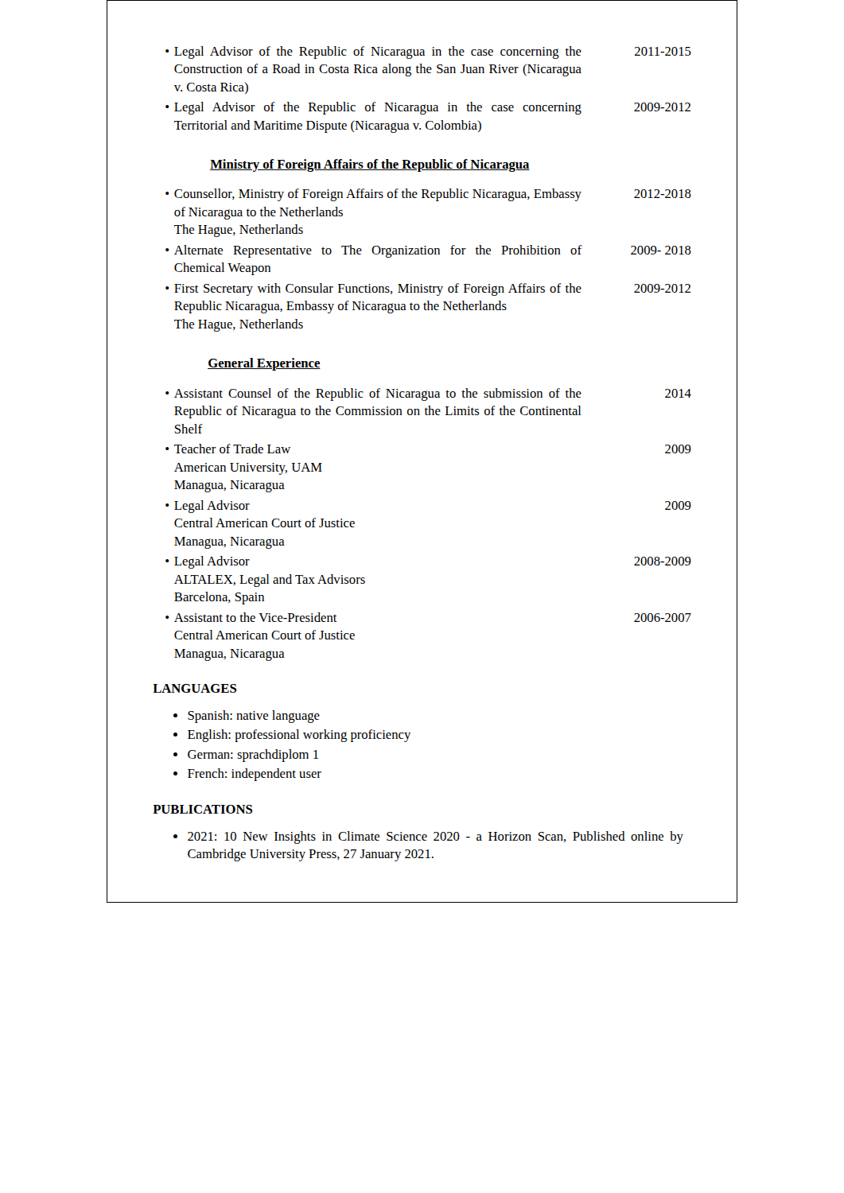•
Legal Advisor of the Republic of Nicaragua in the case concerning the Construction of a Road in Costa Rica along the San Juan River (Nicaragua v. Costa Rica)
2011-2015
•
Legal Advisor of the Republic of Nicaragua in the case concerning Territorial and Maritime Dispute (Nicaragua v. Colombia)
2009-2012
Ministry of Foreign Affairs of the Republic of Nicaragua
•
Counsellor, Ministry of Foreign Affairs of the Republic Nicaragua, Embassy of Nicaragua to the Netherlands
The Hague, Netherlands
2012-2018
•
Alternate Representative to The Organization for the Prohibition of Chemical Weapon
2009- 2018
•
First Secretary with Consular Functions, Ministry of Foreign Affairs of the Republic Nicaragua, Embassy of Nicaragua to the Netherlands
The Hague, Netherlands
2009-2012
General Experience
•
Assistant Counsel of the Republic of Nicaragua to the submission of the Republic of Nicaragua to the Commission on the Limits of the Continental Shelf
2014
•
Teacher of Trade Law
American University, UAM
Managua, Nicaragua
2009
•
Legal Advisor
Central American Court of Justice
Managua, Nicaragua
2009
•
Legal Advisor
ALTALEX, Legal and Tax Advisors
Barcelona, Spain
2008-2009
•
Assistant to the Vice-President
Central American Court of Justice
Managua, Nicaragua
2006-2007
LANGUAGES
Spanish: native language
English: professional working proficiency
German: sprachdiplom 1
French: independent user
PUBLICATIONS
2021: 10 New Insights in Climate Science 2020 - a Horizon Scan, Published online by Cambridge University Press, 27 January 2021.